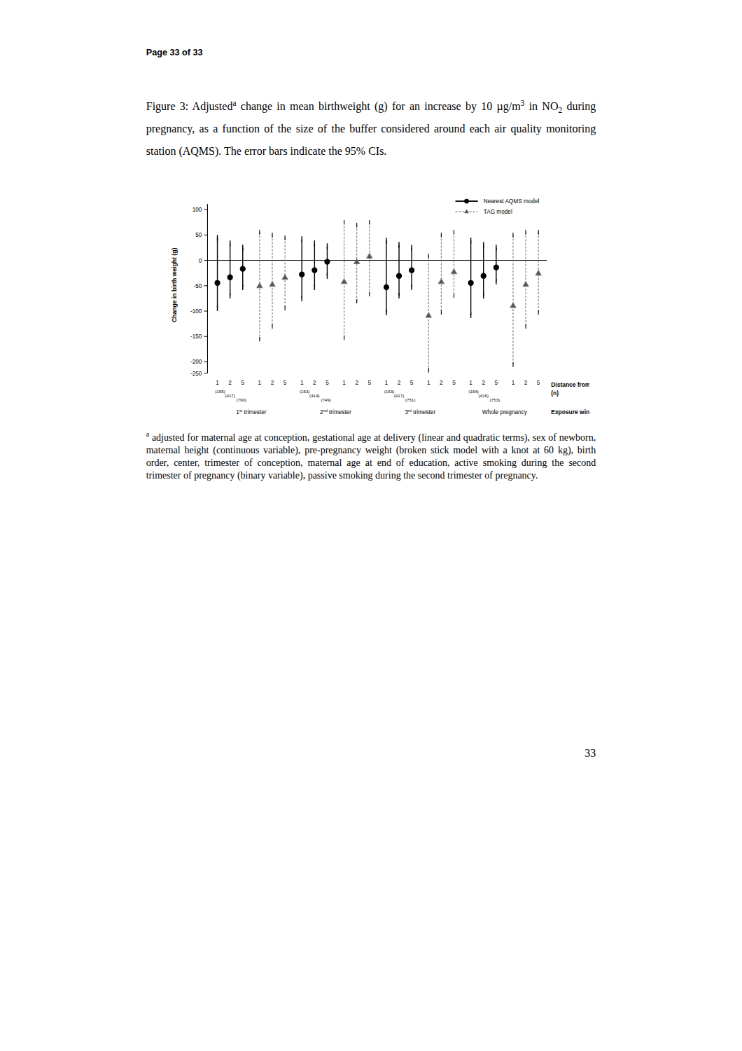Page 33 of 33
Figure 3: Adjusteda change in mean birthweight (g) for an increase by 10 µg/m3 in NO2 during pregnancy, as a function of the size of the buffer considered around each air quality monitoring station (AQMS). The error bars indicate the 95% CIs.
Nearest AQMS model TAG model 100 50 0 -50 -100 -150 -200 -250 Change in birth weight (g) 125 125 125 125 125 125 125 125 (155) (417) (790) (153) (414) (749) (153) (417) (751) (154) (416) (753) Distance from AQMS (km) (n) Exposure window 1st trimester 2nd trimester 3rd trimester Whole pregnancy
a adjusted for maternal age at conception, gestational age at delivery (linear and quadratic terms), sex of newborn, maternal height (continuous variable), pre-pregnancy weight (broken stick model with a knot at 60 kg), birth order, center, trimester of conception, maternal age at end of education, active smoking during the second trimester of pregnancy (binary variable), passive smoking during the second trimester of pregnancy.
33